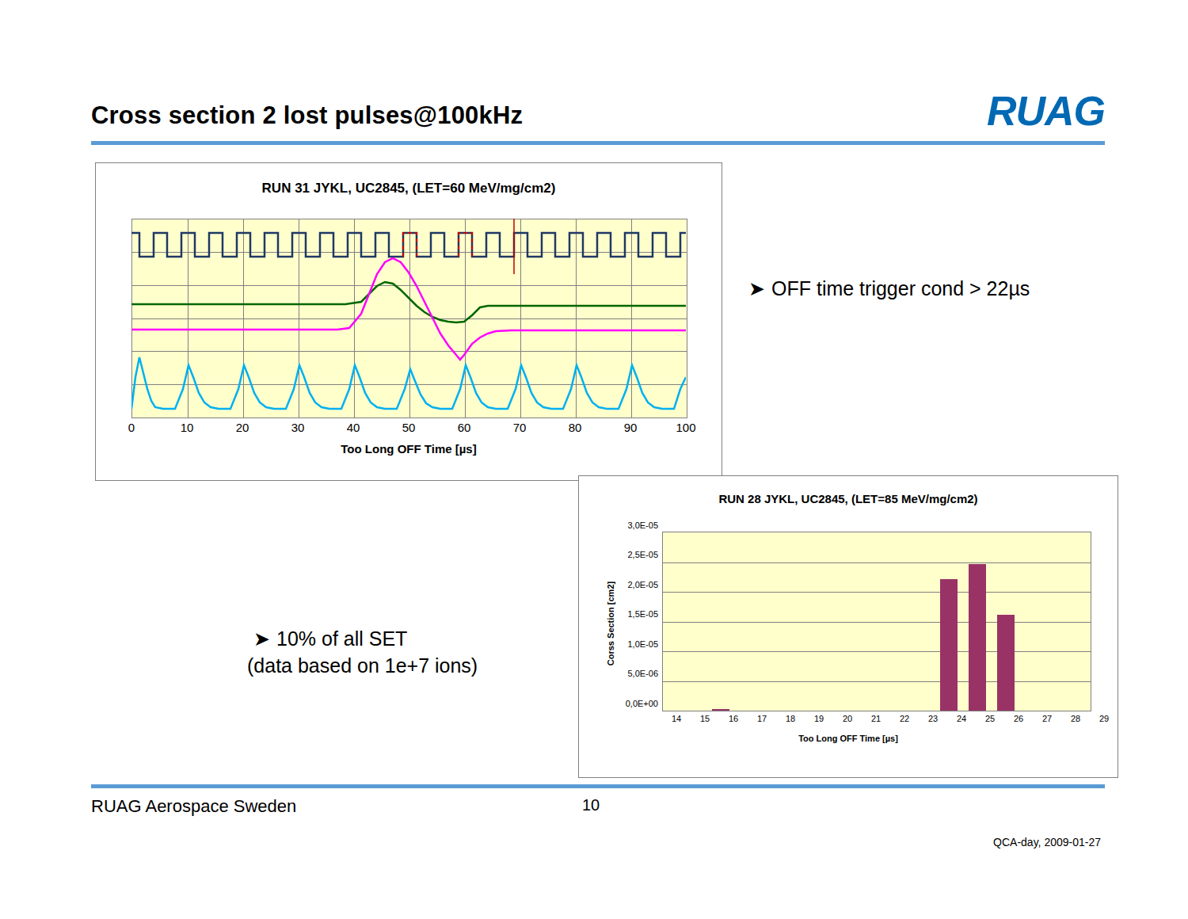Cross section 2 lost pulses@100kHz
RUAG
RUN 31 JYKL, UC2845, (LET=60 MeV/mg/cm2)
0 10 20 30 40 50 60 70 80 90 100
Too Long OFF Time [µs]
➤OFF time trigger cond > 22µs
➤10% of all SET (data based on 1e+7 ions)
RUN 28 JYKL, UC2845, (LET=85 MeV/mg/cm2)
3,0E-05 2,5E-05 2,0E-05 1,5E-05 1,0E-05 5,0E-06 0,0E+00
Corss Section [cm2]
14 15 16 17 18 19 20 21 22 23 24 25 26 27 28 29
Too Long OFF Time [µs]
RUAG Aerospace Sweden
10
QCA-day, 2009-01-27